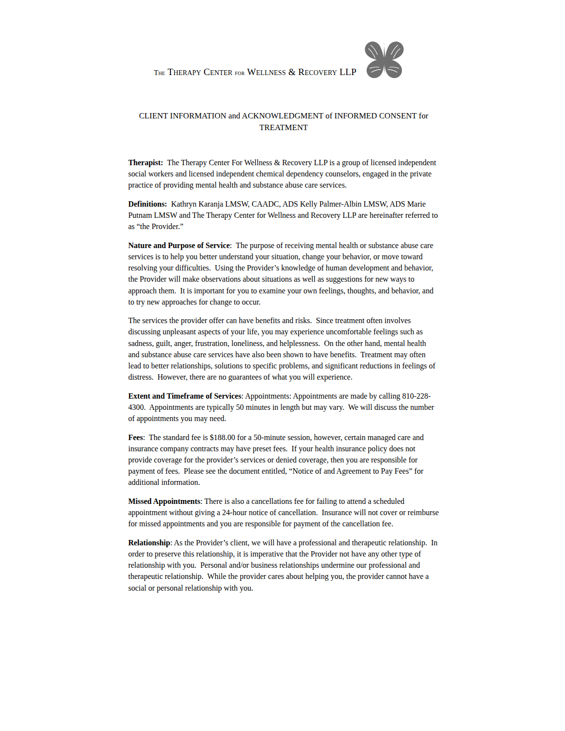The Therapy Center for Wellness & Recovery LLP
CLIENT INFORMATION and ACKNOWLEDGMENT of INFORMED CONSENT for TREATMENT
Therapist: The Therapy Center For Wellness & Recovery LLP is a group of licensed independent social workers and licensed independent chemical dependency counselors, engaged in the private practice of providing mental health and substance abuse care services.
Definitions: Kathryn Karanja LMSW, CAADC, ADS Kelly Palmer-Albin LMSW, ADS Marie Putnam LMSW and The Therapy Center for Wellness and Recovery LLP are hereinafter referred to as “the Provider.”
Nature and Purpose of Service: The purpose of receiving mental health or substance abuse care services is to help you better understand your situation, change your behavior, or move toward resolving your difficulties. Using the Provider’s knowledge of human development and behavior, the Provider will make observations about situations as well as suggestions for new ways to approach them. It is important for you to examine your own feelings, thoughts, and behavior, and to try new approaches for change to occur.
The services the provider offer can have benefits and risks. Since treatment often involves discussing unpleasant aspects of your life, you may experience uncomfortable feelings such as sadness, guilt, anger, frustration, loneliness, and helplessness. On the other hand, mental health and substance abuse care services have also been shown to have benefits. Treatment may often lead to better relationships, solutions to specific problems, and significant reductions in feelings of distress. However, there are no guarantees of what you will experience.
Extent and Timeframe of Services: Appointments: Appointments are made by calling 810-228-4300. Appointments are typically 50 minutes in length but may vary. We will discuss the number of appointments you may need.
Fees: The standard fee is $188.00 for a 50-minute session, however, certain managed care and insurance company contracts may have preset fees. If your health insurance policy does not provide coverage for the provider’s services or denied coverage, then you are responsible for payment of fees. Please see the document entitled, “Notice of and Agreement to Pay Fees” for additional information.
Missed Appointments: There is also a cancellations fee for failing to attend a scheduled appointment without giving a 24-hour notice of cancellation. Insurance will not cover or reimburse for missed appointments and you are responsible for payment of the cancellation fee.
Relationship: As the Provider’s client, we will have a professional and therapeutic relationship. In order to preserve this relationship, it is imperative that the Provider not have any other type of relationship with you. Personal and/or business relationships undermine our professional and therapeutic relationship. While the provider cares about helping you, the provider cannot have a social or personal relationship with you.